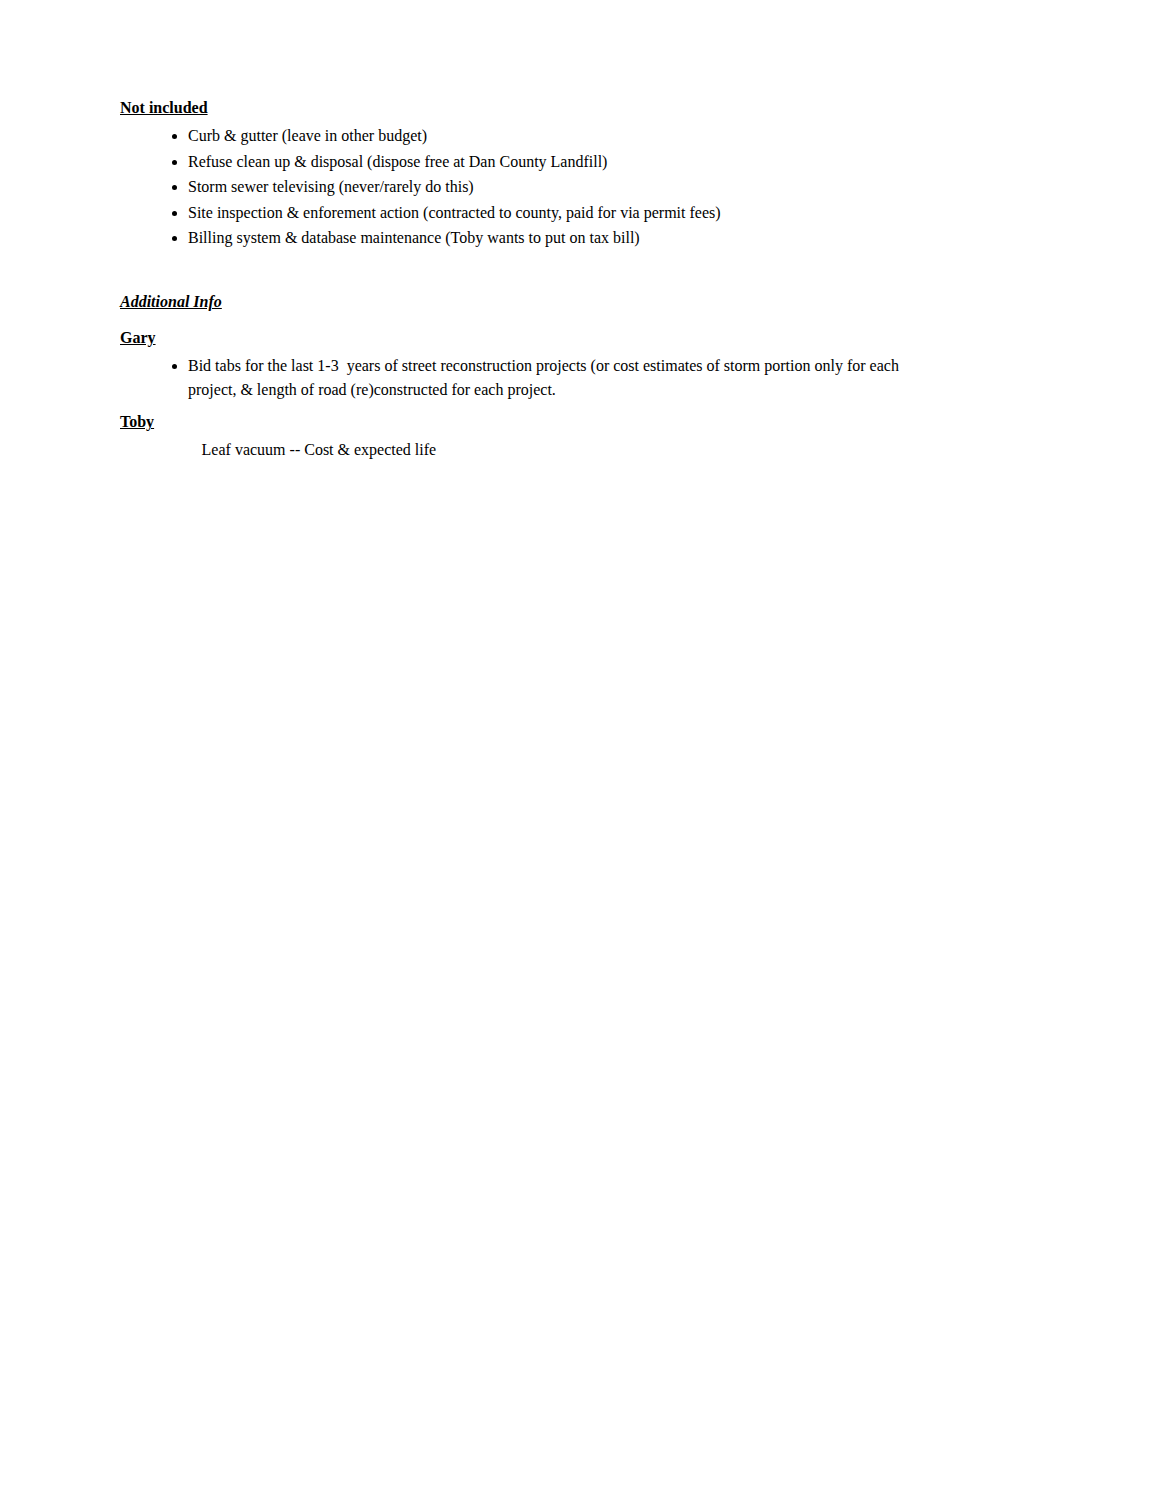Not included
Curb & gutter (leave in other budget)
Refuse clean up & disposal (dispose free at Dan County Landfill)
Storm sewer televising (never/rarely do this)
Site inspection & enforement action (contracted to county, paid for via permit fees)
Billing system & database maintenance (Toby wants to put on tax bill)
Additional Info
Gary
Bid tabs for the last 1-3 years of street reconstruction projects (or cost estimates of storm portion only for each project, & length of road (re)constructed for each project.
Toby
Leaf vacuum -- Cost & expected life